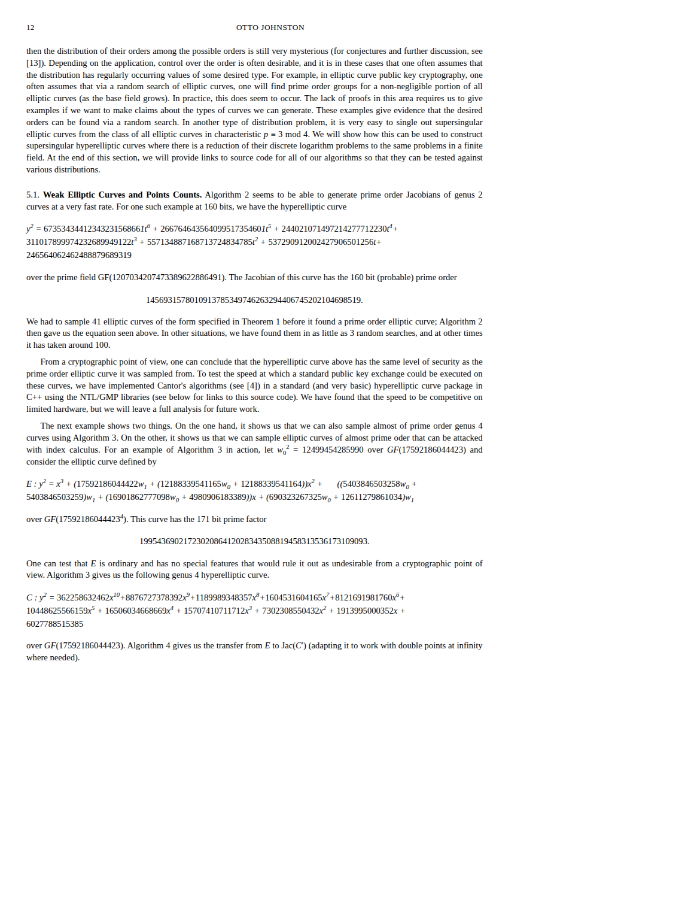12 OTTO JOHNSTON
then the distribution of their orders among the possible orders is still very mysterious (for conjectures and further discussion, see [13]). Depending on the application, control over the order is often desirable, and it is in these cases that one often assumes that the distribution has regularly occurring values of some desired type. For example, in elliptic curve public key cryptography, one often assumes that via a random search of elliptic curves, one will find prime order groups for a non-negligible portion of all elliptic curves (as the base field grows). In practice, this does seem to occur. The lack of proofs in this area requires us to give examples if we want to make claims about the types of curves we can generate. These examples give evidence that the desired orders can be found via a random search. In another type of distribution problem, it is very easy to single out supersingular elliptic curves from the class of all elliptic curves in characteristic p ≡ 3 mod 4. We will show how this can be used to construct supersingular hyperelliptic curves where there is a reduction of their discrete logarithm problems to the same problems in a finite field. At the end of this section, we will provide links to source code for all of our algorithms so that they can be tested against various distributions.
5.1. Weak Elliptic Curves and Points Counts. Algorithm 2 seems to be able to generate prime order Jacobians of genus 2 curves at a very fast rate. For one such example at 160 bits, we have the hyperelliptic curve
y2 = 67353434412343231568661t6 + 266764643564099517354601t5 + 244021071497214277712230 t4+
311017899974232689949122 t3 + 557134887168713724834785 t2 + 537290912002427906501256 t+
246564062462488879689319
over the prime field GF(1207034207473389622886491). The Jacobian of this curve has the 160 bit (probable) prime order
1456931578010913785349746263294406745202104698519.
We had to sample 41 elliptic curves of the form specified in Theorem 1 before it found a prime order elliptic curve; Algorithm 2 then gave us the equation seen above. In other situations, we have found them in as little as 3 random searches, and at other times it has taken around 100.
From a cryptographic point of view, one can conclude that the hyperelliptic curve above has the same level of security as the prime order elliptic curve it was sampled from. To test the speed at which a standard public key exchange could be executed on these curves, we have implemented Cantor's algorithms (see [4]) in a standard (and very basic) hyperelliptic curve package in C++ using the NTL/GMP libraries (see below for links to this source code). We have found that the speed to be competitive on limited hardware, but we will leave a full analysis for future work.
The next example shows two things. On the one hand, it shows us that we can also sample almost of prime order genus 4 curves using Algorithm 3. On the other, it shows us that we can sample elliptic curves of almost prime oder that can be attacked with index calculus. For an example of Algorithm 3 in action, let w02 = 12499454285990 over GF(17592186044423) and consider the elliptic curve defined by
E : y2 = x3 + (17592186044422 w1 + (12188339541165 w0 + 12188339541164))x2 + ((5403846503258 w0 +
5403846503259)w1 + (16901862777098 w0 + 4980906183389))x + (690323267325 w0 + 12611279861034)w1
over GF(175921860444234). This curve has the 171 bit prime factor
1995436902172302086412028343508819458313536173109093.
One can test that E is ordinary and has no special features that would rule it out as undesirable from a cryptographic point of view. Algorithm 3 gives us the following genus 4 hyperelliptic curve.
C : y2 = 362258632462 x10+8876727378392 x9+1189989348357 x8+1604531604165 x7+8121691981760 x6+
10448625566159 x5 + 16506034668669 x4 + 15707410711712 x3 + 7302308550432 x2 + 1913995000352 x +
6027788515385
over GF(17592186044423). Algorithm 4 gives us the transfer from E to Jac(C′) (adapting it to work with double points at infinity where needed).